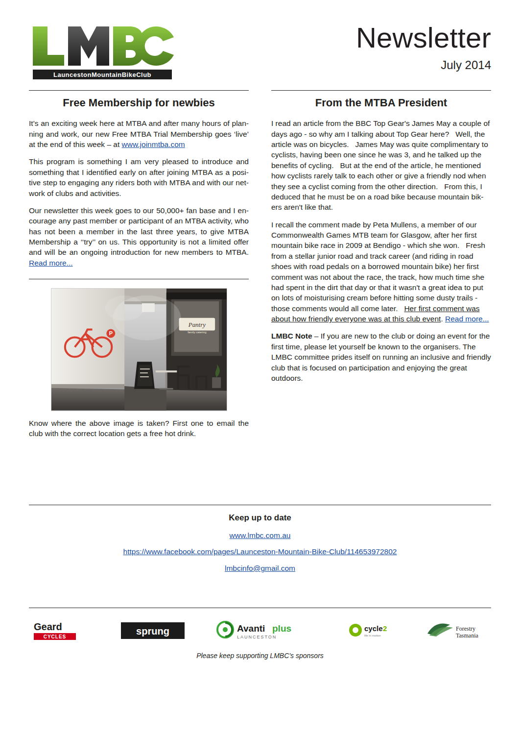LauncestonMountainBikeClub
Newsletter
July 2014
Free Membership for newbies
It’s an exciting week here at MTBA and after many hours of planning and work, our new Free MTBA Trial Membership goes ‘live’ at the end of this week – at www.joinmtba.com
This program is something I am very pleased to introduce and something that I identified early on after joining MTBA as a positive step to engaging any riders both with MTBA and with our network of clubs and activities.
Our newsletter this week goes to our 50,000+ fan base and I encourage any past member or participant of an MTBA activity, who has not been a member in the last three years, to give MTBA Membership a ‘‘try’’ on us. This opportunity is not a limited offer and will be an ongoing introduction for new members to MTBA. Read more...
P Pantry family catering
Know where the above image is taken? First one to email the club with the correct location gets a free hot drink.
From the MTBA President
I read an article from the BBC Top Gear's James May a couple of days ago - so why am I talking about Top Gear here? Well, the article was on bicycles. James May was quite complimentary to cyclists, having been one since he was 3, and he talked up the benefits of cycling. But at the end of the article, he mentioned how cyclists rarely talk to each other or give a friendly nod when they see a cyclist coming from the other direction. From this, I deduced that he must be on a road bike because mountain bikers aren't like that.
I recall the comment made by Peta Mullens, a member of our Commonwealth Games MTB team for Glasgow, after her first mountain bike race in 2009 at Bendigo - which she won. Fresh from a stellar junior road and track career (and riding in road shoes with road pedals on a borrowed mountain bike) her first comment was not about the race, the track, how much time she had spent in the dirt that day or that it wasn't a great idea to put on lots of moisturising cream before hitting some dusty trails - those comments would all come later. Her first comment was about how friendly everyone was at this club event. Read more...
LMBC Note – If you are new to the club or doing an event for the first time, please let yourself be known to the organisers. The LMBC committee prides itself on running an inclusive and friendly club that is focused on participation and enjoying the great outdoors.
Keep up to date
www.lmbc.com.au
https://www.facebook.com/pages/Launceston-Mountain-Bike-Club/114653972802
lmbcinfo@gmail.com
Geard CYCLES
sprung
Avanti plus LAUNCESTON
cycle 2 life in motion
Forestry Tasmania
Please keep supporting LMBC’s sponsors